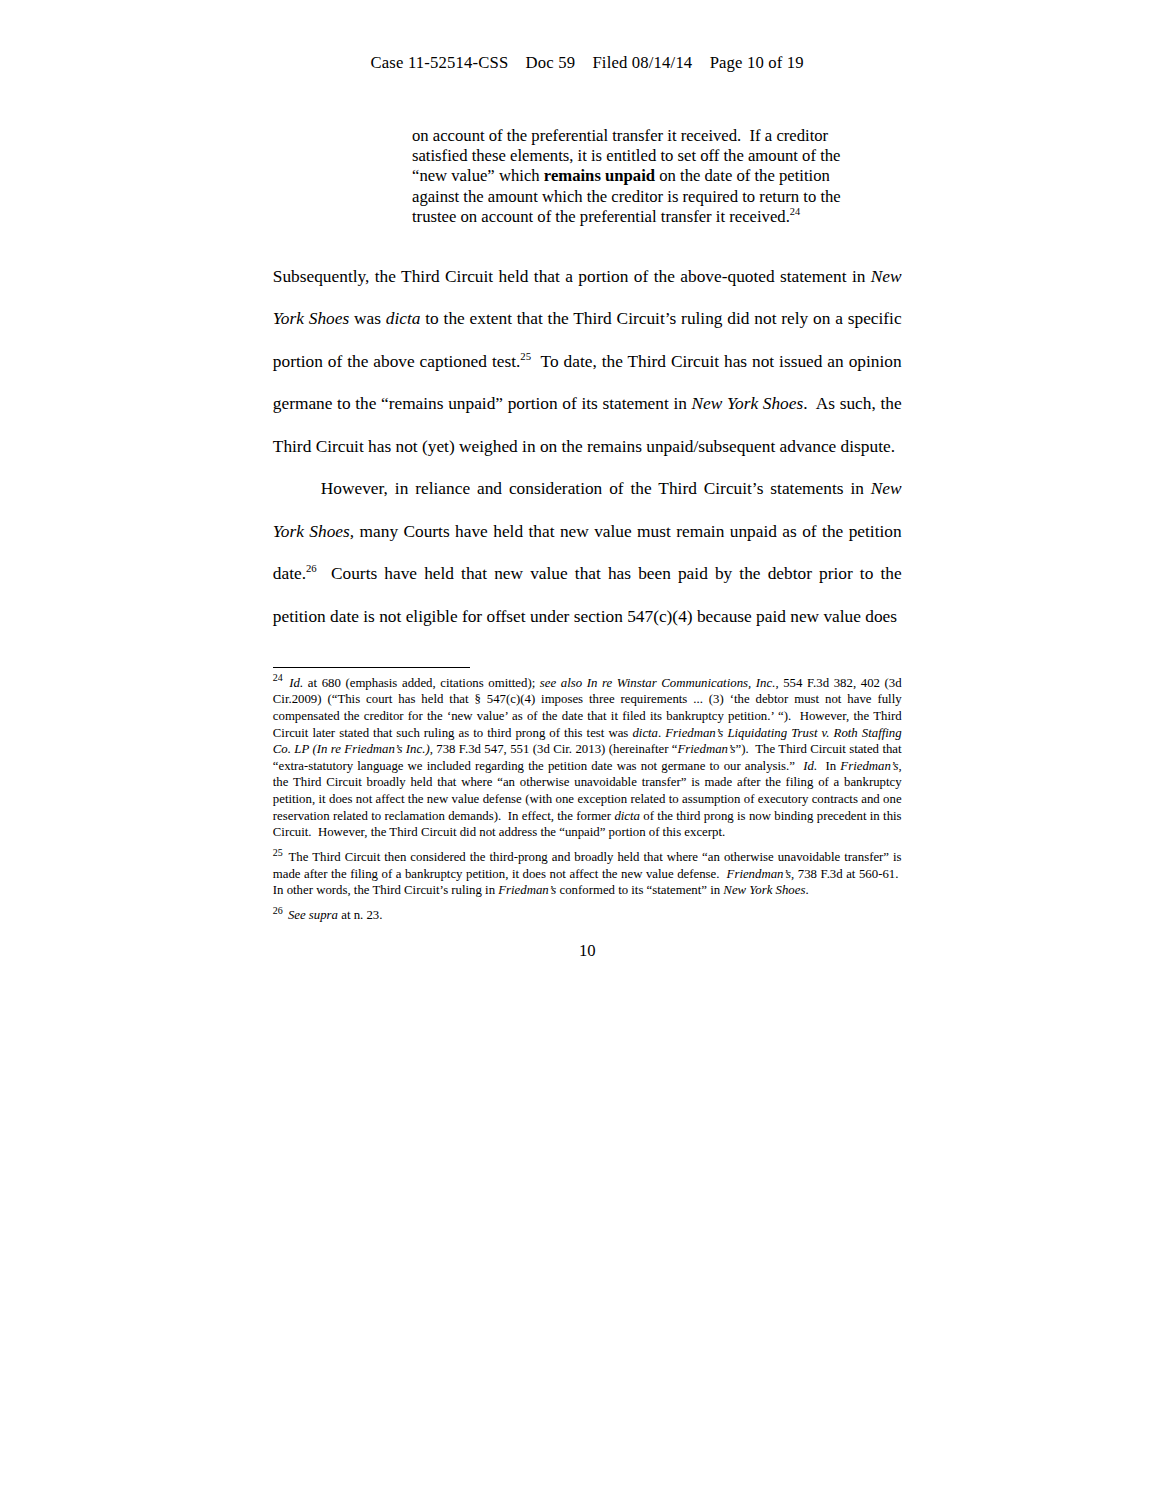Case 11-52514-CSS Doc 59 Filed 08/14/14 Page 10 of 19
on account of the preferential transfer it received. If a creditor satisfied these elements, it is entitled to set off the amount of the “new value” which remains unpaid on the date of the petition against the amount which the creditor is required to return to the trustee on account of the preferential transfer it received.24
Subsequently, the Third Circuit held that a portion of the above-quoted statement in New York Shoes was dicta to the extent that the Third Circuit’s ruling did not rely on a specific portion of the above captioned test.25 To date, the Third Circuit has not issued an opinion germane to the “remains unpaid” portion of its statement in New York Shoes. As such, the Third Circuit has not (yet) weighed in on the remains unpaid/subsequent advance dispute.
However, in reliance and consideration of the Third Circuit’s statements in New York Shoes, many Courts have held that new value must remain unpaid as of the petition date.26 Courts have held that new value that has been paid by the debtor prior to the petition date is not eligible for offset under section 547(c)(4) because paid new value does
24 Id. at 680 (emphasis added, citations omitted); see also In re Winstar Communications, Inc., 554 F.3d 382, 402 (3d Cir.2009) (“This court has held that § 547(c)(4) imposes three requirements ... (3) ‘the debtor must not have fully compensated the creditor for the ‘new value’ as of the date that it filed its bankruptcy petition.’ “). However, the Third Circuit later stated that such ruling as to third prong of this test was dicta. Friedman’s Liquidating Trust v. Roth Staffing Co. LP (In re Friedman’s Inc.), 738 F.3d 547, 551 (3d Cir. 2013) (hereinafter “Friedman’s”). The Third Circuit stated that “extra-statutory language we included regarding the petition date was not germane to our analysis.” Id. In Friedman’s, the Third Circuit broadly held that where “an otherwise unavoidable transfer” is made after the filing of a bankruptcy petition, it does not affect the new value defense (with one exception related to assumption of executory contracts and one reservation related to reclamation demands). In effect, the former dicta of the third prong is now binding precedent in this Circuit. However, the Third Circuit did not address the “unpaid” portion of this excerpt.
25 The Third Circuit then considered the third-prong and broadly held that where “an otherwise unavoidable transfer” is made after the filing of a bankruptcy petition, it does not affect the new value defense. Friendman’s, 738 F.3d at 560-61. In other words, the Third Circuit’s ruling in Friedman’s conformed to its “statement” in New York Shoes.
26 See supra at n. 23.
10